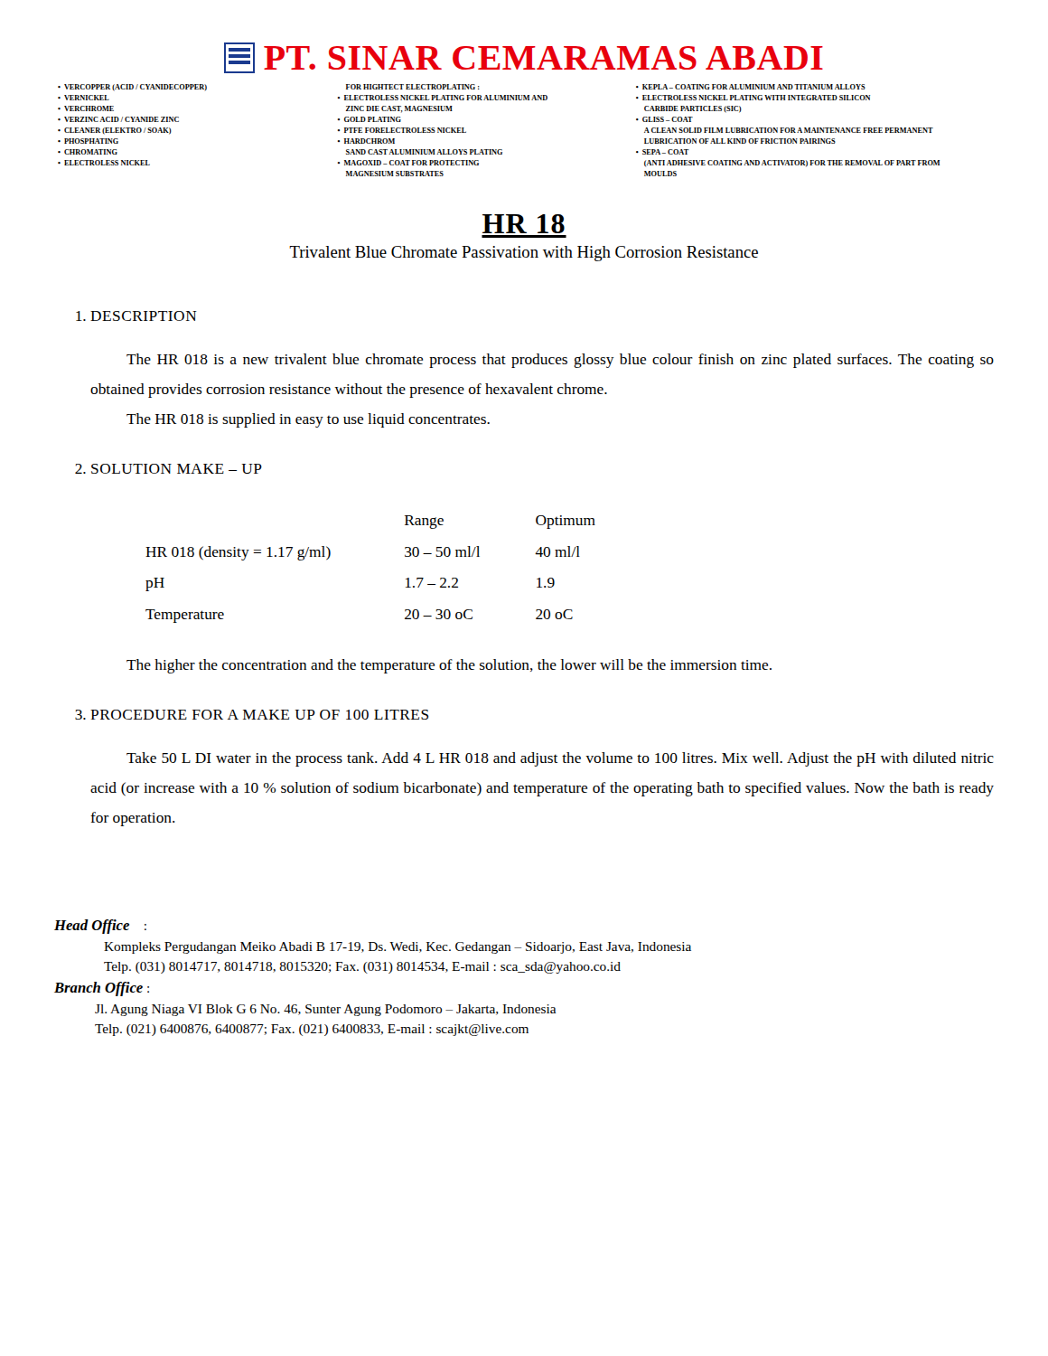PT. SINAR CEMARAMAS ABADI
VERCOPPER (ACID / CYANIDECOPPER)
VERNICKEL
VERCHROME
VERZINC ACID / CYANIDE ZINC
CLEANER (ELEKTRO / SOAK)
PHOSPHATING
CHROMATING
ELECTROLESS NICKEL
FOR HIGHTECT ELECTROPLATING :
ELECTROLESS NICKEL PLATING FOR ALUMINIUM AND
ZINC DIE CAST, MAGNESIUM
GOLD PLATING
PTFE FORELECTROLESS NICKEL
HARDCHROM
SAND CAST ALUMINIUM ALLOYS PLATING
MAGOXID – COAT FOR PROTECTING
MAGNESIUM SUBSTRATES
KEPLA – COATING FOR ALUMINIUM AND TITANIUM ALLOYS
ELECTROLESS NICKEL PLATING WITH INTEGRATED SILICON
CARBIDE PARTICLES (SIC)
GLISS – COAT
A CLEAN SOLID FILM LUBRICATION FOR A MAINTENANCE FREE PERMANENT
LUBRICATION OF ALL KIND OF FRICTION PAIRINGS
SEPA – COAT
(ANTI ADHESIVE COATING AND ACTIVATOR) FOR THE REMOVAL OF PART FROM
MOULDS
HR 18
Trivalent Blue Chromate Passivation with High Corrosion Resistance
DESCRIPTION
The HR 018 is a new trivalent blue chromate process that produces glossy blue colour finish on zinc plated surfaces. The coating so obtained provides corrosion resistance without the presence of hexavalent chrome.
The HR 018 is supplied in easy to use liquid concentrates.
SOLUTION MAKE – UP
| | Range | Optimum |
| HR 018 (density = 1.17 g/ml) | 30 – 50 ml/l | 40 ml/l |
| pH | 1.7 – 2.2 | 1.9 |
| Temperature | 20 – 30 oC | 20 oC |
The higher the concentration and the temperature of the solution, the lower will be the immersion time.
PROCEDURE FOR A MAKE UP OF 100 LITRES
Take 50 L DI water in the process tank. Add 4 L HR 018 and adjust the volume to 100 litres. Mix well. Adjust the pH with diluted nitric acid (or increase with a 10 % solution of sodium bicarbonate) and temperature of the operating bath to specified values. Now the bath is ready for operation.
Head Office :
Kompleks Pergudangan Meiko Abadi B 17-19, Ds. Wedi, Kec. Gedangan – Sidoarjo, East Java, Indonesia
Telp. (031) 8014717, 8014718, 8015320; Fax. (031) 8014534, E-mail : sca_sda@yahoo.co.id
Branch Office :
Jl. Agung Niaga VI Blok G 6 No. 46, Sunter Agung Podomoro – Jakarta, Indonesia
Telp. (021) 6400876, 6400877; Fax. (021) 6400833, E-mail : scajkt@live.com